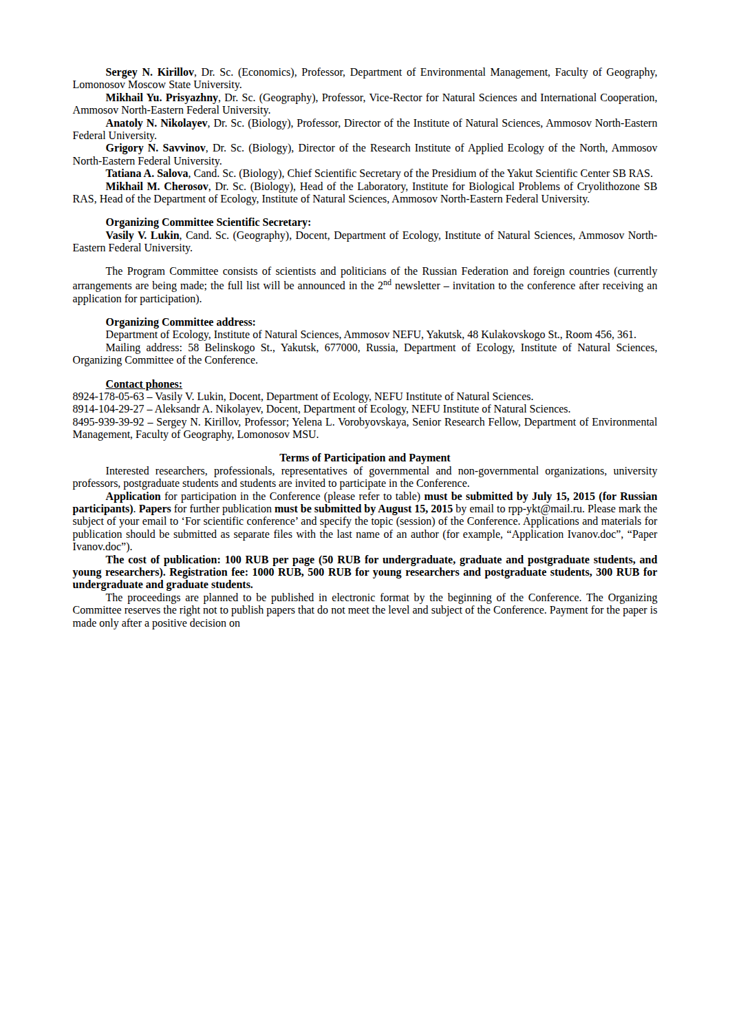Sergey N. Kirillov, Dr. Sc. (Economics), Professor, Department of Environmental Management, Faculty of Geography, Lomonosov Moscow State University.
Mikhail Yu. Prisyazhny, Dr. Sc. (Geography), Professor, Vice-Rector for Natural Sciences and International Cooperation, Ammosov North-Eastern Federal University.
Anatoly N. Nikolayev, Dr. Sc. (Biology), Professor, Director of the Institute of Natural Sciences, Ammosov North-Eastern Federal University.
Grigory N. Savvinov, Dr. Sc. (Biology), Director of the Research Institute of Applied Ecology of the North, Ammosov North-Eastern Federal University.
Tatiana A. Salova, Cand. Sc. (Biology), Chief Scientific Secretary of the Presidium of the Yakut Scientific Center SB RAS.
Mikhail M. Cherosov, Dr. Sc. (Biology), Head of the Laboratory, Institute for Biological Problems of Cryolithozone SB RAS, Head of the Department of Ecology, Institute of Natural Sciences, Ammosov North-Eastern Federal University.
Organizing Committee Scientific Secretary:
Vasily V. Lukin, Cand. Sc. (Geography), Docent, Department of Ecology, Institute of Natural Sciences, Ammosov North-Eastern Federal University.
The Program Committee consists of scientists and politicians of the Russian Federation and foreign countries (currently arrangements are being made; the full list will be announced in the 2nd newsletter – invitation to the conference after receiving an application for participation).
Organizing Committee address:
Department of Ecology, Institute of Natural Sciences, Ammosov NEFU, Yakutsk, 48 Kulakovskogo St., Room 456, 361.
Mailing address: 58 Belinskogo St., Yakutsk, 677000, Russia, Department of Ecology, Institute of Natural Sciences, Organizing Committee of the Conference.
Contact phones:
8924-178-05-63 – Vasily V. Lukin, Docent, Department of Ecology, NEFU Institute of Natural Sciences.
8914-104-29-27 – Aleksandr A. Nikolayev, Docent, Department of Ecology, NEFU Institute of Natural Sciences.
8495-939-39-92 – Sergey N. Kirillov, Professor; Yelena L. Vorobyovskaya, Senior Research Fellow, Department of Environmental Management, Faculty of Geography, Lomonosov MSU.
Terms of Participation and Payment
Interested researchers, professionals, representatives of governmental and non-governmental organizations, university professors, postgraduate students and students are invited to participate in the Conference.
Application for participation in the Conference (please refer to table) must be submitted by July 15, 2015 (for Russian participants). Papers for further publication must be submitted by August 15, 2015 by email to rpp-ykt@mail.ru. Please mark the subject of your email to ‘For scientific conference’ and specify the topic (session) of the Conference. Applications and materials for publication should be submitted as separate files with the last name of an author (for example, “Application Ivanov.doc”, “Paper Ivanov.doc”).
The cost of publication: 100 RUB per page (50 RUB for undergraduate, graduate and postgraduate students, and young researchers). Registration fee: 1000 RUB, 500 RUB for young researchers and postgraduate students, 300 RUB for undergraduate and graduate students.
The proceedings are planned to be published in electronic format by the beginning of the Conference. The Organizing Committee reserves the right not to publish papers that do not meet the level and subject of the Conference. Payment for the paper is made only after a positive decision on